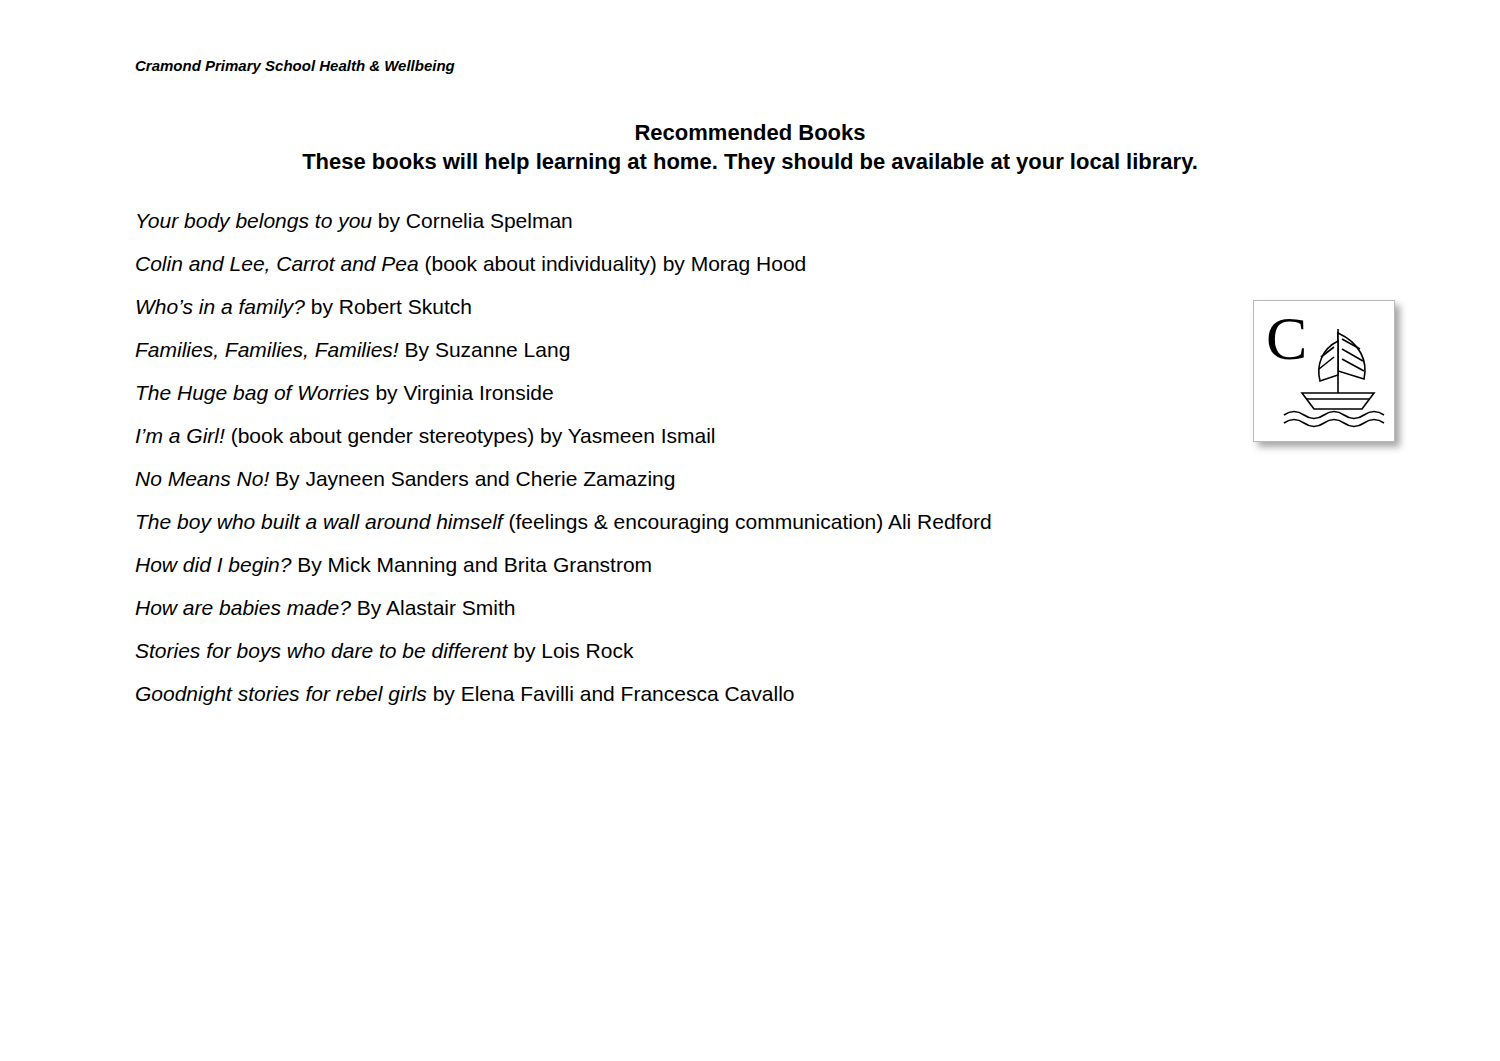Cramond Primary School Health & Wellbeing
Recommended Books These books will help learning at home. They should be available at your local library.
C
Your body belongs to you by Cornelia Spelman
Colin and Lee, Carrot and Pea (book about individuality) by Morag Hood
Who’s in a family? by Robert Skutch
Families, Families, Families! By Suzanne Lang
The Huge bag of Worries by Virginia Ironside
I’m a Girl! (book about gender stereotypes) by Yasmeen Ismail
No Means No! By Jayneen Sanders and Cherie Zamazing
The boy who built a wall around himself (feelings & encouraging communication) Ali Redford
How did I begin? By Mick Manning and Brita Granstrom
How are babies made? By Alastair Smith
Stories for boys who dare to be different by Lois Rock
Goodnight stories for rebel girls by Elena Favilli and Francesca Cavallo